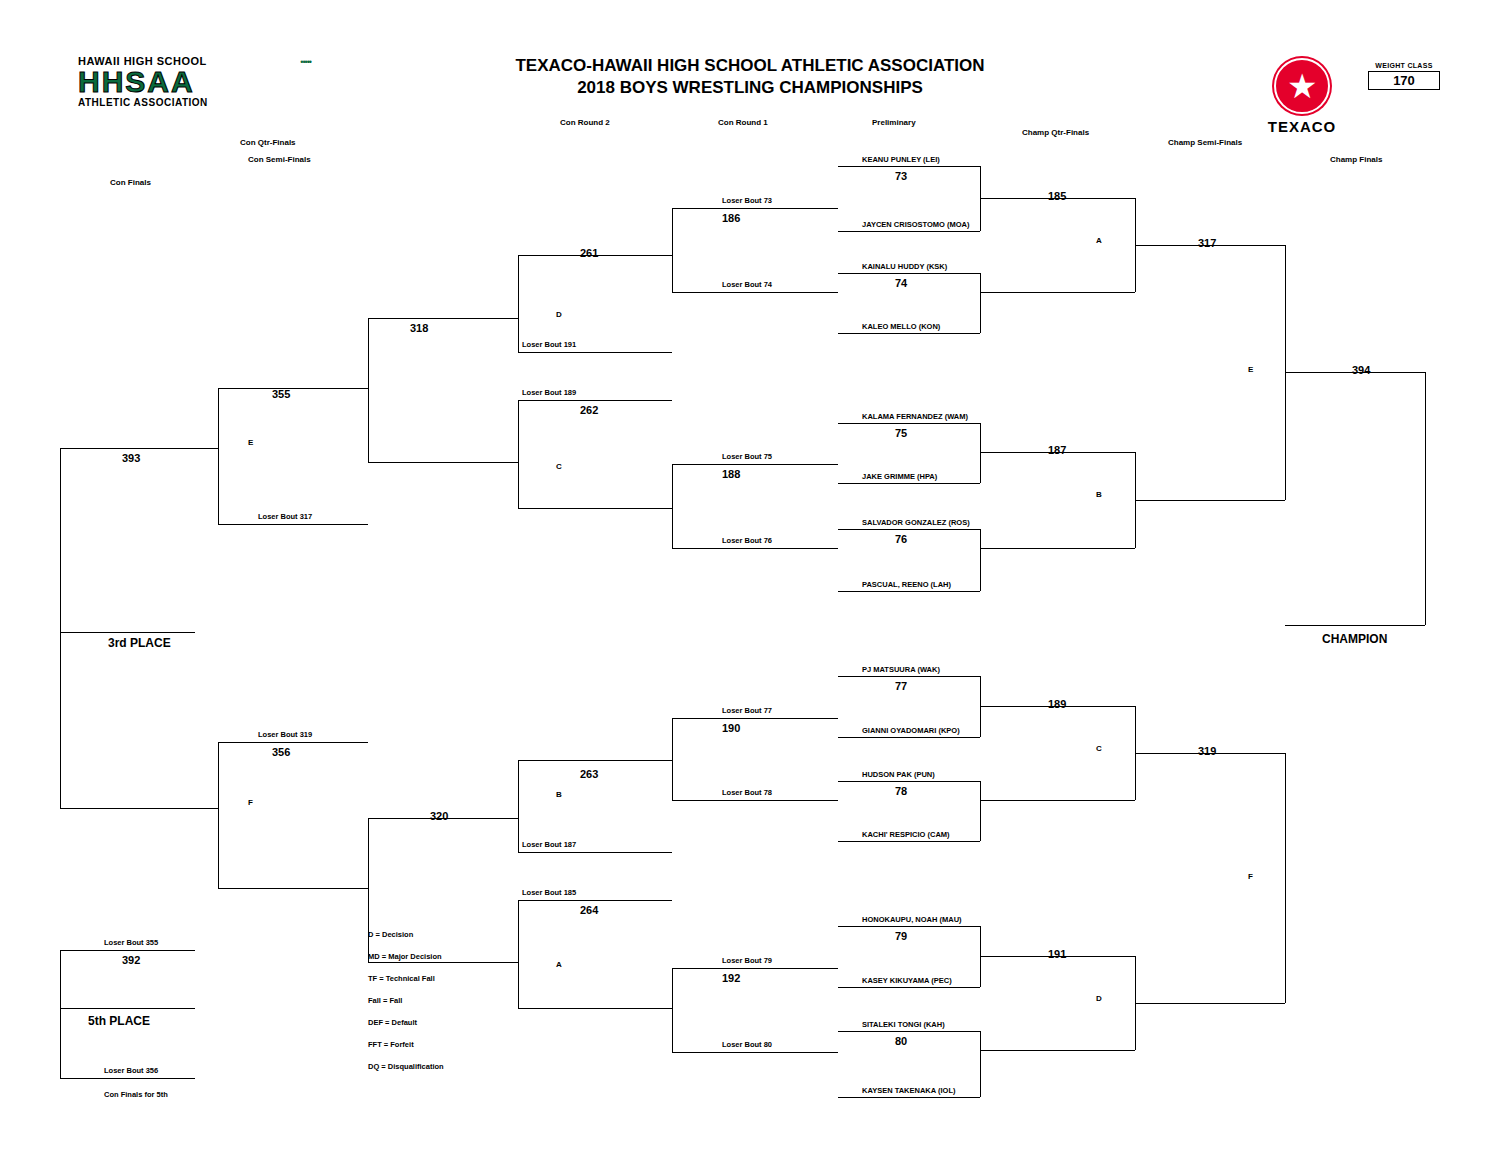HAWAII HIGH SCHOOL
HHSAA
ATHLETIC ASSOCIATION
•••••
TEXACO-HAWAII HIGH SCHOOL ATHLETIC ASSOCIATION
2018 BOYS WRESTLING CHAMPIONSHIPS
★
TEXACO
WEIGHT CLASS
170
Con Qtr-Finals
Con Round 2
Con Round 1
Preliminary
Champ Qtr-Finals
Champ Semi-Finals
Champ Finals
Con Semi-Finals
Con Finals
KEANU PUNLEY (LEI)
73
JAYCEN CRISOSTOMO (MOA)
KAINALU HUDDY (KSK)
74
KALEO MELLO (KON)
KALAMA FERNANDEZ (WAM)
75
JAKE GRIMME (HPA)
SALVADOR GONZALEZ (ROS)
76
PASCUAL, REENO (LAH)
PJ MATSUURA (WAK)
77
GIANNI OYADOMARI (KPO)
HUDSON PAK (PUN)
78
KACHI' RESPICIO (CAM)
HONOKAUPU, NOAH (MAU)
79
KASEY KIKUYAMA (PEC)
SITALEKI TONGI (KAH)
80
KAYSEN TAKENAKA (IOL)
185
A
187
B
189
C
191
D
317
E
319
F
394
CHAMPION
Loser Bout 73
186
Loser Bout 74
Loser Bout 75
188
Loser Bout 76
Loser Bout 77
190
Loser Bout 78
Loser Bout 79
192
Loser Bout 80
261
Loser Bout 191
D
Loser Bout 189
262
C
263
Loser Bout 187
B
Loser Bout 185
264
A
318
320
355
Loser Bout 317
E
Loser Bout 319
356
F
393
3rd PLACE
Loser Bout 355
392
5th PLACE
Loser Bout 356
Con Finals for 5th
D = Decision
MD = Major Decision
TF = Technical Fall
Fall = Fall
DEF = Default
FFT = Forfeit
DQ = Disqualification